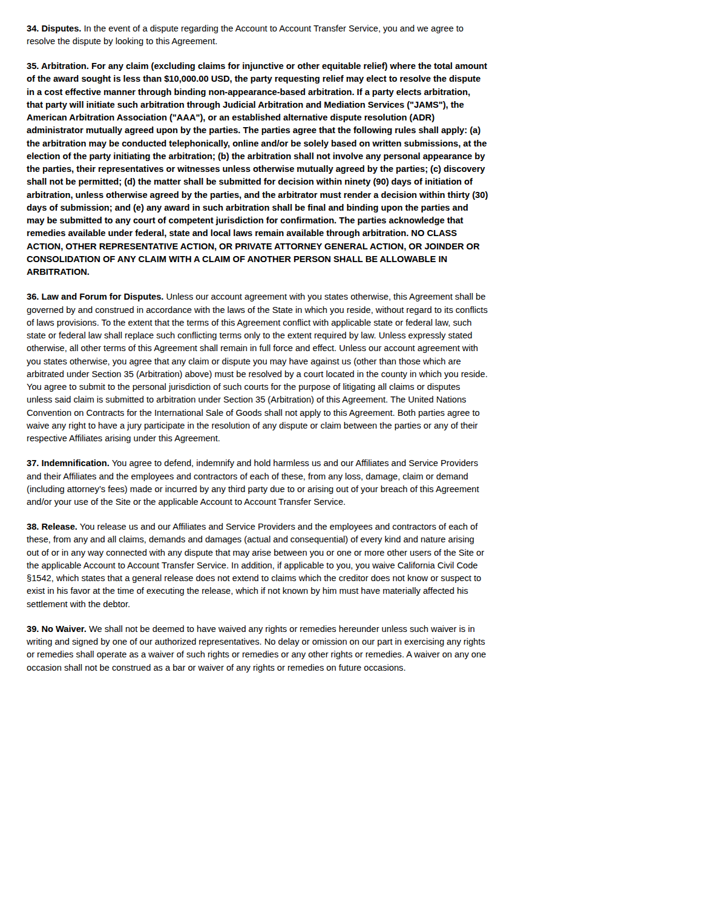34. Disputes. In the event of a dispute regarding the Account to Account Transfer Service, you and we agree to resolve the dispute by looking to this Agreement.
35. Arbitration. For any claim (excluding claims for injunctive or other equitable relief) where the total amount of the award sought is less than $10,000.00 USD, the party requesting relief may elect to resolve the dispute in a cost effective manner through binding non-appearance-based arbitration. If a party elects arbitration, that party will initiate such arbitration through Judicial Arbitration and Mediation Services ("JAMS"), the American Arbitration Association ("AAA"), or an established alternative dispute resolution (ADR) administrator mutually agreed upon by the parties. The parties agree that the following rules shall apply: (a) the arbitration may be conducted telephonically, online and/or be solely based on written submissions, at the election of the party initiating the arbitration; (b) the arbitration shall not involve any personal appearance by the parties, their representatives or witnesses unless otherwise mutually agreed by the parties; (c) discovery shall not be permitted; (d) the matter shall be submitted for decision within ninety (90) days of initiation of arbitration, unless otherwise agreed by the parties, and the arbitrator must render a decision within thirty (30) days of submission; and (e) any award in such arbitration shall be final and binding upon the parties and may be submitted to any court of competent jurisdiction for confirmation. The parties acknowledge that remedies available under federal, state and local laws remain available through arbitration. NO CLASS ACTION, OTHER REPRESENTATIVE ACTION, OR PRIVATE ATTORNEY GENERAL ACTION, OR JOINDER OR CONSOLIDATION OF ANY CLAIM WITH A CLAIM OF ANOTHER PERSON SHALL BE ALLOWABLE IN ARBITRATION.
36. Law and Forum for Disputes. Unless our account agreement with you states otherwise, this Agreement shall be governed by and construed in accordance with the laws of the State in which you reside, without regard to its conflicts of laws provisions. To the extent that the terms of this Agreement conflict with applicable state or federal law, such state or federal law shall replace such conflicting terms only to the extent required by law. Unless expressly stated otherwise, all other terms of this Agreement shall remain in full force and effect. Unless our account agreement with you states otherwise, you agree that any claim or dispute you may have against us (other than those which are arbitrated under Section 35 (Arbitration) above) must be resolved by a court located in the county in which you reside. You agree to submit to the personal jurisdiction of such courts for the purpose of litigating all claims or disputes unless said claim is submitted to arbitration under Section 35 (Arbitration) of this Agreement. The United Nations Convention on Contracts for the International Sale of Goods shall not apply to this Agreement. Both parties agree to waive any right to have a jury participate in the resolution of any dispute or claim between the parties or any of their respective Affiliates arising under this Agreement.
37. Indemnification. You agree to defend, indemnify and hold harmless us and our Affiliates and Service Providers and their Affiliates and the employees and contractors of each of these, from any loss, damage, claim or demand (including attorney’s fees) made or incurred by any third party due to or arising out of your breach of this Agreement and/or your use of the Site or the applicable Account to Account Transfer Service.
38. Release. You release us and our Affiliates and Service Providers and the employees and contractors of each of these, from any and all claims, demands and damages (actual and consequential) of every kind and nature arising out of or in any way connected with any dispute that may arise between you or one or more other users of the Site or the applicable Account to Account Transfer Service. In addition, if applicable to you, you waive California Civil Code §1542, which states that a general release does not extend to claims which the creditor does not know or suspect to exist in his favor at the time of executing the release, which if not known by him must have materially affected his settlement with the debtor.
39. No Waiver. We shall not be deemed to have waived any rights or remedies hereunder unless such waiver is in writing and signed by one of our authorized representatives. No delay or omission on our part in exercising any rights or remedies shall operate as a waiver of such rights or remedies or any other rights or remedies. A waiver on any one occasion shall not be construed as a bar or waiver of any rights or remedies on future occasions.